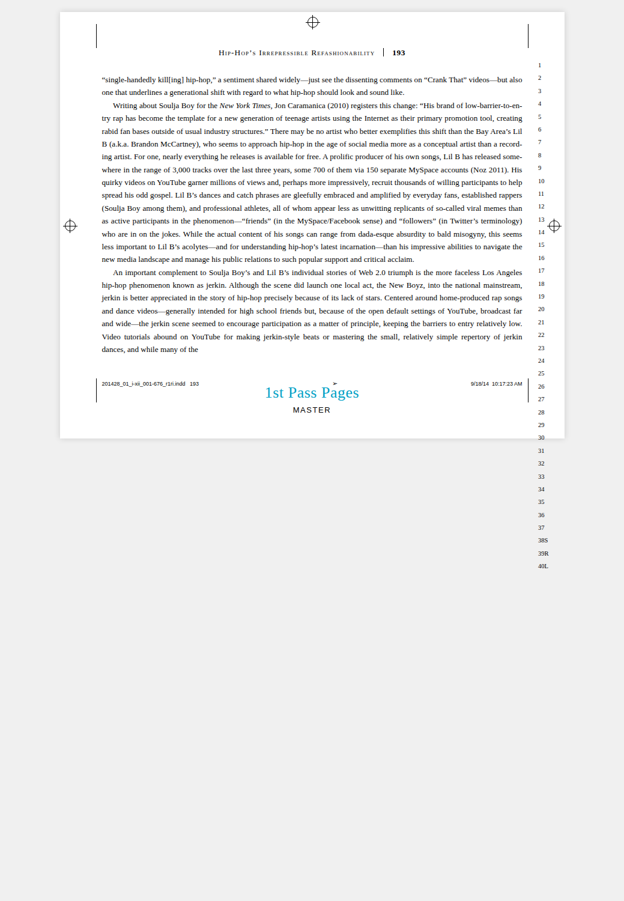Hip-Hop’s Irrepressible Refashionability 193
1
2
3
4
5
6
7
8
9
10
11
12
13
14
15
16
17
18
19
20
21
22
23
24
25
26
27
28
29
30
31
32
33
34
35
36
37
38S
39R
40L
“single-handedly kill[ing] hip-hop,” a sentiment shared widely—just see the dissenting comments on “Crank That” videos—but also one that underlines a generational shift with regard to what hip-hop should look and sound like.
Writing about Soulja Boy for the New York Times, Jon Caramanica (2010) registers this change: “His brand of low-barrier-to-entry rap has become the template for a new generation of teenage artists using the Internet as their primary promotion tool, creating rabid fan bases outside of usual industry structures.” There may be no artist who better exemplifies this shift than the Bay Area’s Lil B (a.k.a. Brandon McCartney), who seems to approach hip-hop in the age of social media more as a conceptual artist than a recording artist. For one, nearly everything he releases is available for free. A prolific producer of his own songs, Lil B has released somewhere in the range of 3,000 tracks over the last three years, some 700 of them via 150 separate MySpace accounts (Noz 2011). His quirky videos on YouTube garner millions of views and, perhaps more impressively, recruit thousands of willing participants to help spread his odd gospel. Lil B’s dances and catch phrases are gleefully embraced and amplified by everyday fans, established rappers (Soulja Boy among them), and professional athletes, all of whom appear less as unwitting replicants of so-called viral memes than as active participants in the phenomenon—“friends” (in the MySpace/Facebook sense) and “followers” (in Twitter’s terminology) who are in on the jokes. While the actual content of his songs can range from dada-esque absurdity to bald misogyny, this seems less important to Lil B’s acolytes—and for understanding hip-hop’s latest incarnation—than his impressive abilities to navigate the new media landscape and manage his public relations to such popular support and critical acclaim.
An important complement to Soulja Boy’s and Lil B’s individual stories of Web 2.0 triumph is the more faceless Los Angeles hip-hop phenomenon known as jerkin. Although the scene did launch one local act, the New Boyz, into the national mainstream, jerkin is better appreciated in the story of hip-hop precisely because of its lack of stars. Centered around home-produced rap songs and dance videos—generally intended for high school friends but, because of the open default settings of YouTube, broadcast far and wide—the jerkin scene seemed to encourage participation as a matter of principle, keeping the barriers to entry relatively low. Video tutorials abound on YouTube for making jerkin-style beats or mastering the small, relatively simple repertory of jerkin dances, and while many of the
201428_01_i-xii_001-676_r1ri.indd 193 ➢ 9/18/14 10:17:23 AM
1st Pass Pages
MASTER